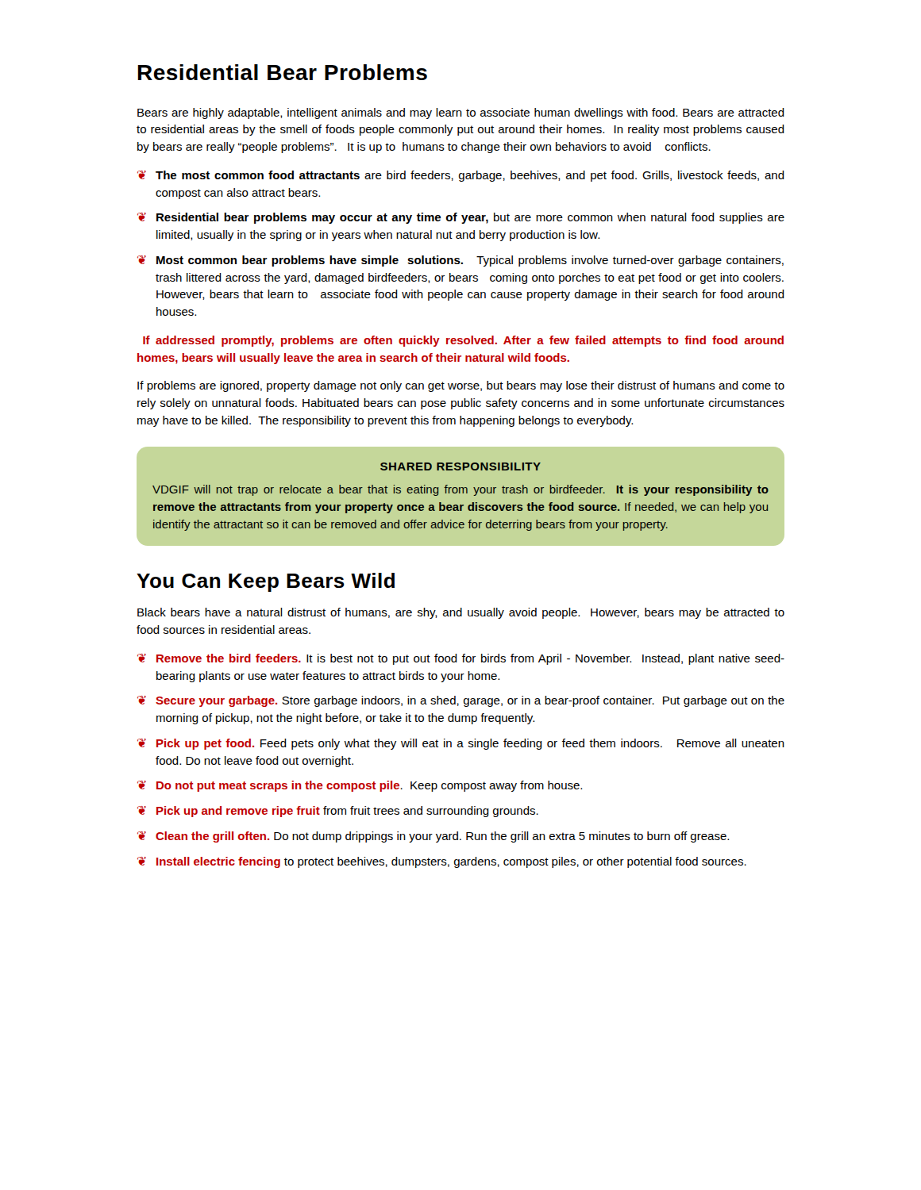Residential Bear Problems
Bears are highly adaptable, intelligent animals and may learn to associate human dwellings with food. Bears are attracted to residential areas by the smell of foods people commonly put out around their homes. In reality most problems caused by bears are really “people problems”. It is up to humans to change their own behaviors to avoid conflicts.
The most common food attractants are bird feeders, garbage, beehives, and pet food. Grills, livestock feeds, and compost can also attract bears.
Residential bear problems may occur at any time of year, but are more common when natural food supplies are limited, usually in the spring or in years when natural nut and berry production is low.
Most common bear problems have simple solutions. Typical problems involve turned-over garbage containers, trash littered across the yard, damaged birdfeeders, or bears coming onto porches to eat pet food or get into coolers. However, bears that learn to associate food with people can cause property damage in their search for food around houses.
If addressed promptly, problems are often quickly resolved. After a few failed attempts to find food around homes, bears will usually leave the area in search of their natural wild foods.
If problems are ignored, property damage not only can get worse, but bears may lose their distrust of humans and come to rely solely on unnatural foods. Habituated bears can pose public safety concerns and in some unfortunate circumstances may have to be killed. The responsibility to prevent this from happening belongs to everybody.
SHARED RESPONSIBILITY
VDGIF will not trap or relocate a bear that is eating from your trash or birdfeeder. It is your responsibility to remove the attractants from your property once a bear discovers the food source. If needed, we can help you identify the attractant so it can be removed and offer advice for deterring bears from your property.
You Can Keep Bears Wild
Black bears have a natural distrust of humans, are shy, and usually avoid people. However, bears may be attracted to food sources in residential areas.
Remove the bird feeders. It is best not to put out food for birds from April - November. Instead, plant native seed- bearing plants or use water features to attract birds to your home.
Secure your garbage. Store garbage indoors, in a shed, garage, or in a bear-proof container. Put garbage out on the morning of pickup, not the night before, or take it to the dump frequently.
Pick up pet food. Feed pets only what they will eat in a single feeding or feed them indoors. Remove all uneaten food. Do not leave food out overnight.
Do not put meat scraps in the compost pile. Keep compost away from house.
Pick up and remove ripe fruit from fruit trees and surrounding grounds.
Clean the grill often. Do not dump drippings in your yard. Run the grill an extra 5 minutes to burn off grease.
Install electric fencing to protect beehives, dumpsters, gardens, compost piles, or other potential food sources.